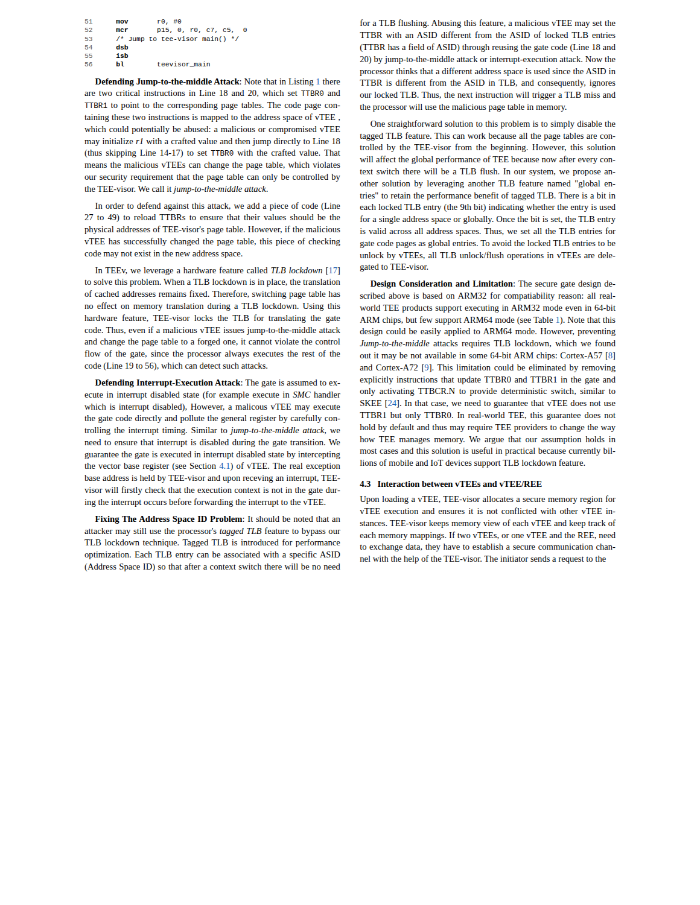51    mov       r0, #0
52    mcr       p15, 0, r0, c7, c5,  0
53    /* Jump to tee-visor main() */
54    dsb
55    isb
56    bl        teevisor_main
Defending Jump-to-the-middle Attack: Note that in Listing 1 there are two critical instructions in Line 18 and 20, which set TTBR0 and TTBR1 to point to the corresponding page tables. The code page containing these two instructions is mapped to the address space of vTEE , which could potentially be abused: a malicious or compromised vTEE may initialize r1 with a crafted value and then jump directly to Line 18 (thus skipping Line 14-17) to set TTBR0 with the crafted value. That means the malicious vTEEs can change the page table, which violates our security requirement that the page table can only be controlled by the TEE-visor. We call it jump-to-the-middle attack.
In order to defend against this attack, we add a piece of code (Line 27 to 49) to reload TTBRs to ensure that their values should be the physical addresses of TEE-visor's page table. However, if the malicious vTEE has successfully changed the page table, this piece of checking code may not exist in the new address space.
In TEEv, we leverage a hardware feature called TLB lockdown [17] to solve this problem. When a TLB lockdown is in place, the translation of cached addresses remains fixed. Therefore, switching page table has no effect on memory translation during a TLB lockdown. Using this hardware feature, TEE-visor locks the TLB for translating the gate code. Thus, even if a malicious vTEE issues jump-to-the-middle attack and change the page table to a forged one, it cannot violate the control flow of the gate, since the processor always executes the rest of the code (Line 19 to 56), which can detect such attacks.
Defending Interrupt-Execution Attack: The gate is assumed to execute in interrupt disabled state (for example execute in SMC handler which is interrupt disabled), However, a malicous vTEE may execute the gate code directly and pollute the general register by carefully controlling the interrupt timing. Similar to jump-to-the-middle attack, we need to ensure that interrupt is disabled during the gate transition. We guarantee the gate is executed in interrupt disabled state by intercepting the vector base register (see Section 4.1) of vTEE. The real exception base address is held by TEE-visor and upon receving an interrupt, TEE-visor will firstly check that the execution context is not in the gate during the interrupt occurs before forwarding the interrupt to the vTEE.
Fixing The Address Space ID Problem: It should be noted that an attacker may still use the processor's tagged TLB feature to bypass our TLB lockdown technique. Tagged TLB is introduced for performance optimization. Each TLB entry can be associated with a specific ASID (Address Space ID) so that after a context switch there will be no need for a TLB flushing. Abusing this feature, a malicious vTEE may set the TTBR with an ASID different from the ASID of locked TLB entries (TTBR has a field of ASID) through reusing the gate code (Line 18 and 20) by jump-to-the-middle attack or interrupt-execution attack. Now the processor thinks that a different address space is used since the ASID in TTBR is different from the ASID in TLB, and consequently, ignores our locked TLB. Thus, the next instruction will trigger a TLB miss and the processor will use the malicious page table in memory.
One straightforward solution to this problem is to simply disable the tagged TLB feature. This can work because all the page tables are controlled by the TEE-visor from the beginning. However, this solution will affect the global performance of TEE because now after every context switch there will be a TLB flush. In our system, we propose another solution by leveraging another TLB feature named "global entries" to retain the performance benefit of tagged TLB. There is a bit in each locked TLB entry (the 9th bit) indicating whether the entry is used for a single address space or globally. Once the bit is set, the TLB entry is valid across all address spaces. Thus, we set all the TLB entries for gate code pages as global entries. To avoid the locked TLB entries to be unlock by vTEEs, all TLB unlock/flush operations in vTEEs are delegated to TEE-visor.
Design Consideration and Limitation: The secure gate design described above is based on ARM32 for compatiability reason: all real-world TEE products support executing in ARM32 mode even in 64-bit ARM chips, but few support ARM64 mode (see Table 1). Note that this design could be easily applied to ARM64 mode. However, preventing Jump-to-the-middle attacks requires TLB lockdown, which we found out it may be not available in some 64-bit ARM chips: Cortex-A57 [8] and Cortex-A72 [9]. This limitation could be eliminated by removing explicitly instructions that update TTBR0 and TTBR1 in the gate and only activating TTBCR.N to provide deterministic switch, similar to SKEE [24]. In that case, we need to guarantee that vTEE does not use TTBR1 but only TTBR0. In real-world TEE, this guarantee does not hold by default and thus may require TEE providers to change the way how TEE manages memory. We argue that our assumption holds in most cases and this solution is useful in practical because currently billions of mobile and IoT devices support TLB lockdown feature.
4.3 Interaction between vTEEs and vTEE/REE
Upon loading a vTEE, TEE-visor allocates a secure memory region for vTEE execution and ensures it is not conflicted with other vTEE instances. TEE-visor keeps memory view of each vTEE and keep track of each memory mappings. If two vTEEs, or one vTEE and the REE, need to exchange data, they have to establish a secure communication channel with the help of the TEE-visor. The initiator sends a request to the